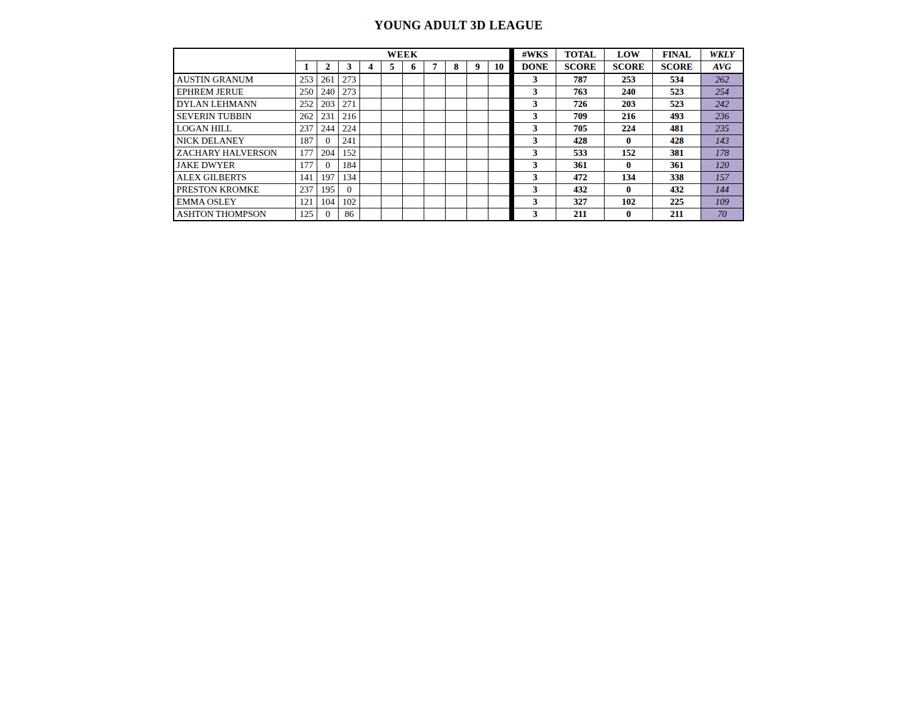YOUNG ADULT 3D LEAGUE
| | WEEK | | #WKS | TOTAL | LOW | FINAL | WKLY |
| --- | --- | --- | --- | --- | --- | --- | --- |
| 1 | 2 | 3 | 4 | 5 | 6 | 7 | 8 | 9 | 10 | DONE | SCORE | SCORE | SCORE | AVG |
| AUSTIN GRANUM | 253 | 261 | 273 | | | | | | | | | 3 | 787 | 253 | 534 | 262 |
| EPHREM JERUE | 250 | 240 | 273 | | | | | | | | | 3 | 763 | 240 | 523 | 254 |
| DYLAN LEHMANN | 252 | 203 | 271 | | | | | | | | | 3 | 726 | 203 | 523 | 242 |
| SEVERIN TUBBIN | 262 | 231 | 216 | | | | | | | | | 3 | 709 | 216 | 493 | 236 |
| LOGAN HILL | 237 | 244 | 224 | | | | | | | | | 3 | 705 | 224 | 481 | 235 |
| NICK DELANEY | 187 | 0 | 241 | | | | | | | | | 3 | 428 | 0 | 428 | 143 |
| ZACHARY HALVERSON | 177 | 204 | 152 | | | | | | | | | 3 | 533 | 152 | 381 | 178 |
| JAKE DWYER | 177 | 0 | 184 | | | | | | | | | 3 | 361 | 0 | 361 | 120 |
| ALEX GILBERTS | 141 | 197 | 134 | | | | | | | | | 3 | 472 | 134 | 338 | 157 |
| PRESTON KROMKE | 237 | 195 | 0 | | | | | | | | | 3 | 432 | 0 | 432 | 144 |
| EMMA OSLEY | 121 | 104 | 102 | | | | | | | | | 3 | 327 | 102 | 225 | 109 |
| ASHTON THOMPSON | 125 | 0 | 86 | | | | | | | | | 3 | 211 | 0 | 211 | 70 |